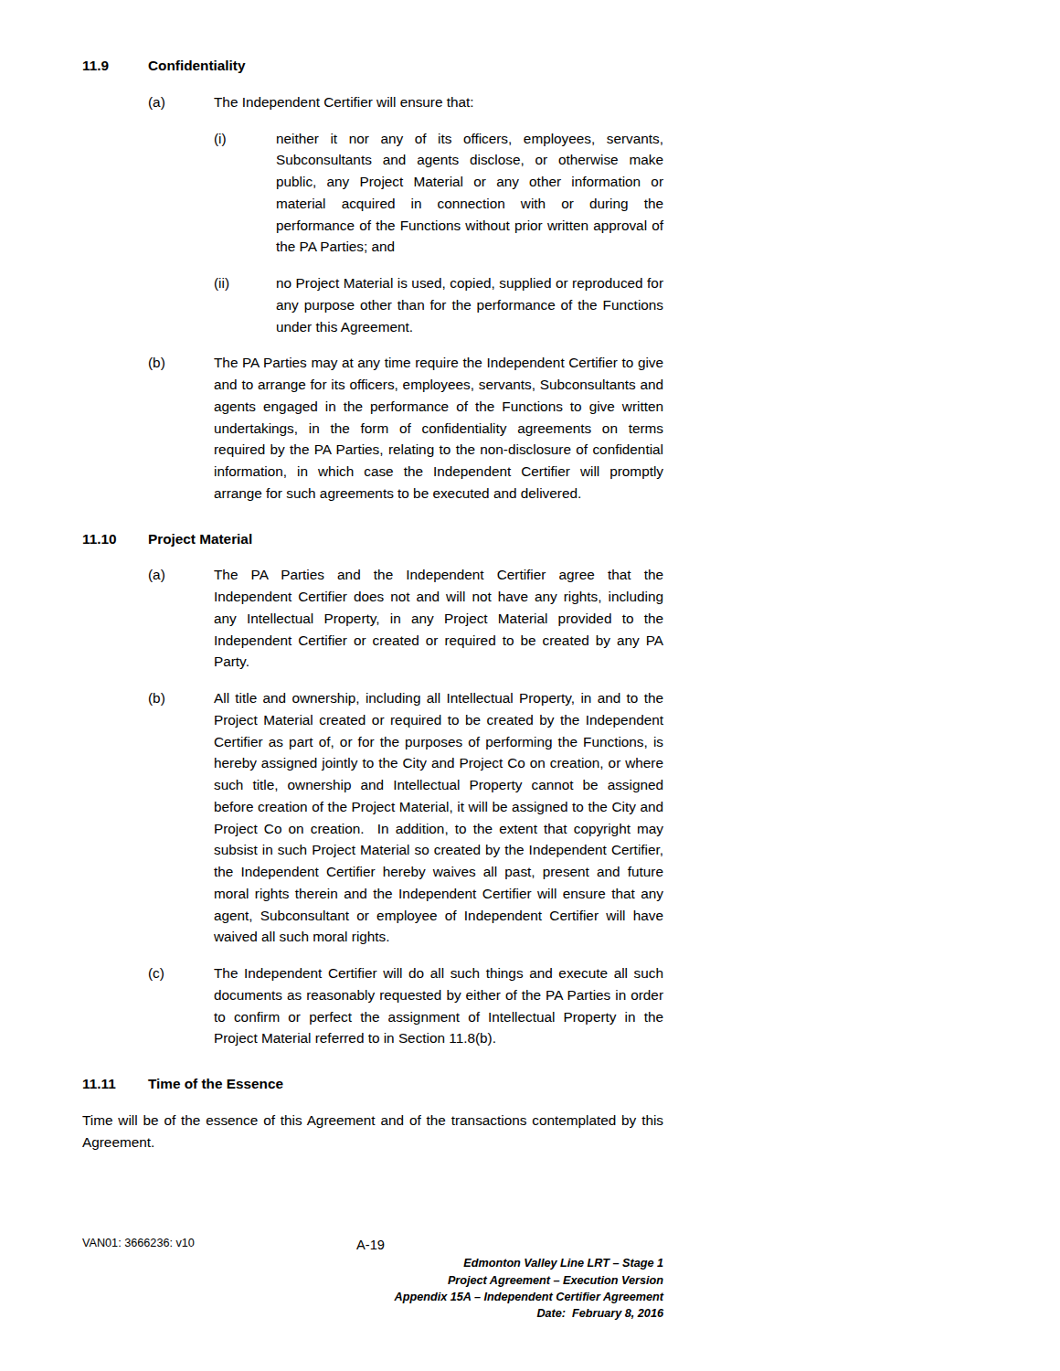11.9 Confidentiality
(a) The Independent Certifier will ensure that:
(i) neither it nor any of its officers, employees, servants, Subconsultants and agents disclose, or otherwise make public, any Project Material or any other information or material acquired in connection with or during the performance of the Functions without prior written approval of the PA Parties; and
(ii) no Project Material is used, copied, supplied or reproduced for any purpose other than for the performance of the Functions under this Agreement.
(b) The PA Parties may at any time require the Independent Certifier to give and to arrange for its officers, employees, servants, Subconsultants and agents engaged in the performance of the Functions to give written undertakings, in the form of confidentiality agreements on terms required by the PA Parties, relating to the non-disclosure of confidential information, in which case the Independent Certifier will promptly arrange for such agreements to be executed and delivered.
11.10 Project Material
(a) The PA Parties and the Independent Certifier agree that the Independent Certifier does not and will not have any rights, including any Intellectual Property, in any Project Material provided to the Independent Certifier or created or required to be created by any PA Party.
(b) All title and ownership, including all Intellectual Property, in and to the Project Material created or required to be created by the Independent Certifier as part of, or for the purposes of performing the Functions, is hereby assigned jointly to the City and Project Co on creation, or where such title, ownership and Intellectual Property cannot be assigned before creation of the Project Material, it will be assigned to the City and Project Co on creation. In addition, to the extent that copyright may subsist in such Project Material so created by the Independent Certifier, the Independent Certifier hereby waives all past, present and future moral rights therein and the Independent Certifier will ensure that any agent, Subconsultant or employee of Independent Certifier will have waived all such moral rights.
(c) The Independent Certifier will do all such things and execute all such documents as reasonably requested by either of the PA Parties in order to confirm or perfect the assignment of Intellectual Property in the Project Material referred to in Section 11.8(b).
11.11 Time of the Essence
Time will be of the essence of this Agreement and of the transactions contemplated by this Agreement.
VAN01: 3666236: v10
A-19
Edmonton Valley Line LRT – Stage 1
Project Agreement – Execution Version
Appendix 15A – Independent Certifier Agreement
Date: February 8, 2016